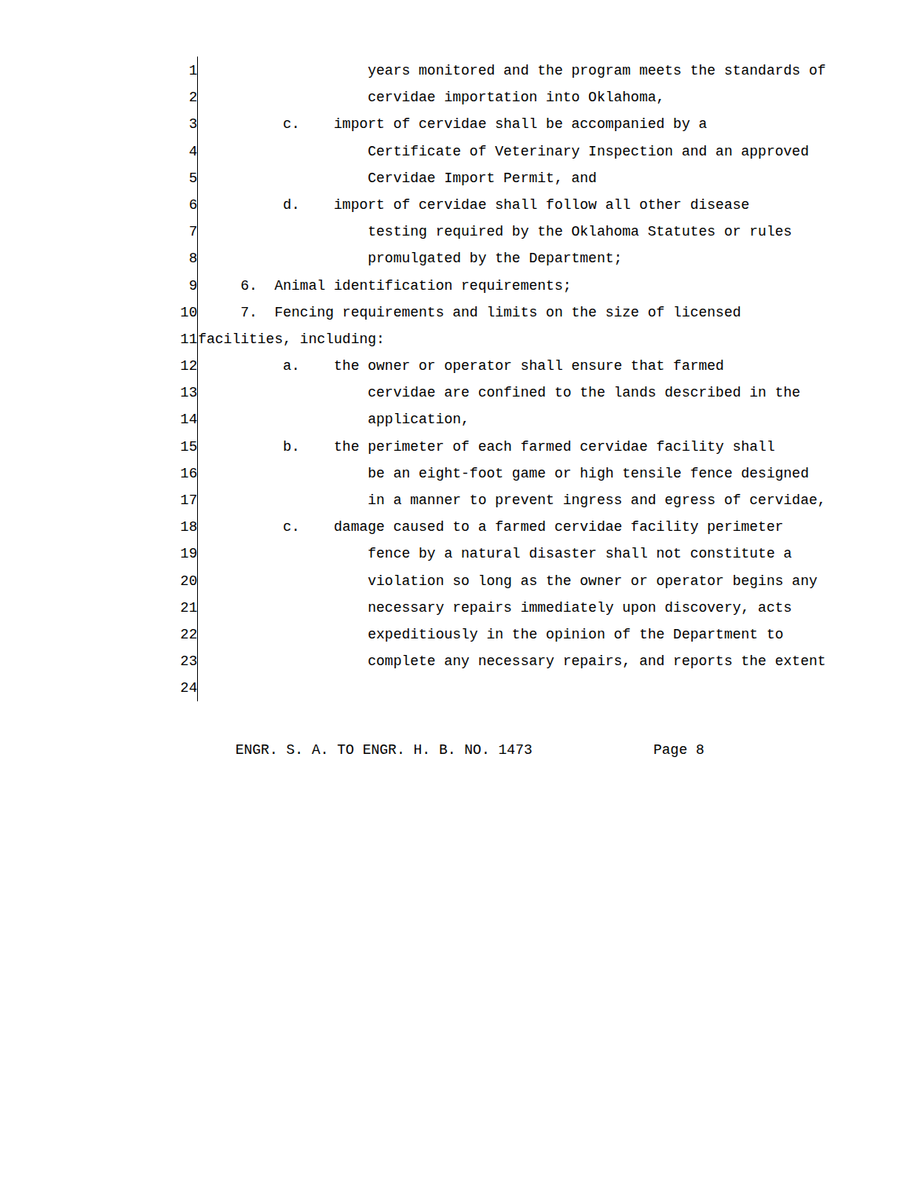| 1 2 3 4 5 6 7 8 9 10 11 12 13 14 15 16 17 18 19 20 21 22 23 24 | years monitored and the program meets the standards of cervidae importation into Oklahoma, c. import of cervidae shall be accompanied by a Certificate of Veterinary Inspection and an approved Cervidae Import Permit, and d. import of cervidae shall follow all other disease testing required by the Oklahoma Statutes or rules promulgated by the Department; 6. Animal identification requirements; 7. Fencing requirements and limits on the size of licensed facilities, including: a. the owner or operator shall ensure that farmed cervidae are confined to the lands described in the application, b. the perimeter of each farmed cervidae facility shall be an eight-foot game or high tensile fence designed in a manner to prevent ingress and egress of cervidae, c. damage caused to a farmed cervidae facility perimeter fence by a natural disaster shall not constitute a violation so long as the owner or operator begins any necessary repairs immediately upon discovery, acts expeditiously in the opinion of the Department to complete any necessary repairs, and reports the extent |
ENGR. S. A. TO ENGR. H. B. NO. 1473 Page 8